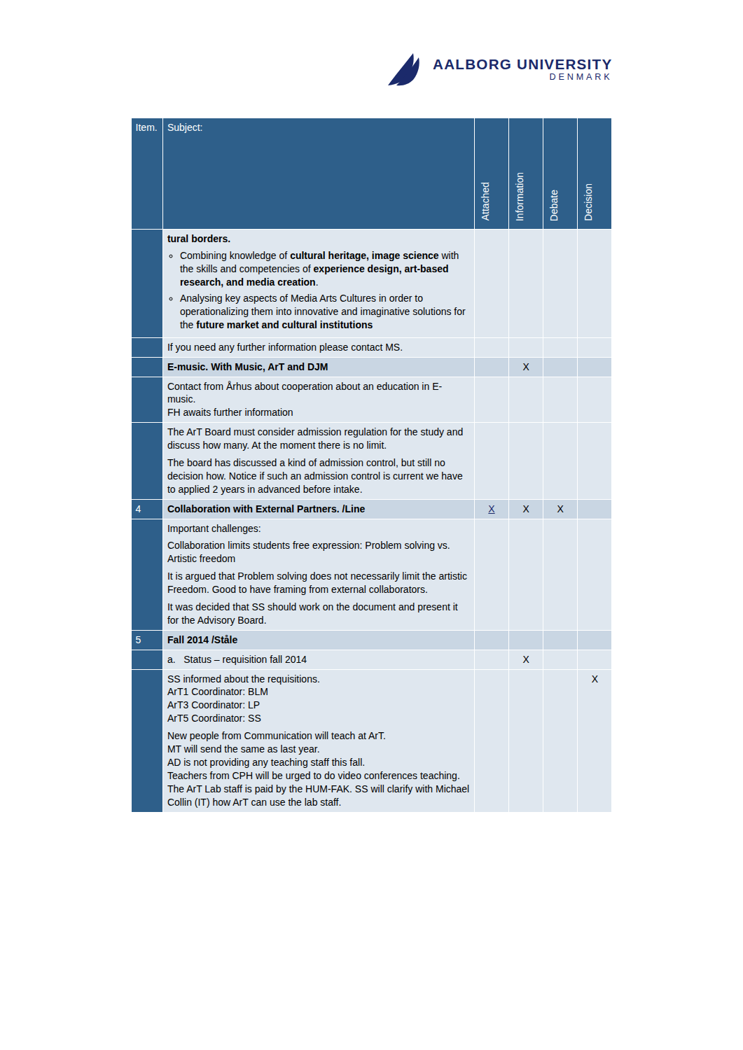AALBORG UNIVERSITY
DENMARK
| Item. | Subject: | Attached | Information | Debate | Decision |
| --- | --- | --- | --- | --- | --- |
| | tural borders. Combining knowledge of cultural heritage, image science with the skills and competencies of experience design, art-based research, and media creation . Analysing key aspects of Media Arts Cultures in order to operationalizing them into innovative and imaginative solutions for the future market and cultural institutions | | | | |
| | If you need any further information please contact MS. | | | | |
| | E-music. With Music, ArT and DJM | | X | | |
| | Contact from Århus about cooperation about an education in E-music. FH awaits further information | | | | |
| | The ArT Board must consider admission regulation for the study and discuss how many. At the moment there is no limit. The board has discussed a kind of admission control, but still no decision how. Notice if such an admission control is current we have to applied 2 years in advanced before intake. | | | | |
| 4 | Collaboration with External Partners. /Line | X | X | X | |
| | Important challenges: Collaboration limits students free expression: Problem solving vs. Artistic freedom It is argued that Problem solving does not necessarily limit the artistic Freedom. Good to have framing from external collaborators. It was decided that SS should work on the document and present it for the Advisory Board. | | | | |
| 5 | Fall 2014 /Ståle | | | | |
| | a. Status – requisition fall 2014 | | X | | |
| | SS informed about the requisitions. ArT1 Coordinator: BLM ArT3 Coordinator: LP ArT5 Coordinator: SS New people from Communication will teach at ArT. MT will send the same as last year. AD is not providing any teaching staff this fall. Teachers from CPH will be urged to do video conferences teaching. The ArT Lab staff is paid by the HUM-FAK. SS will clarify with Michael Collin (IT) how ArT can use the lab staff. | | | | X |